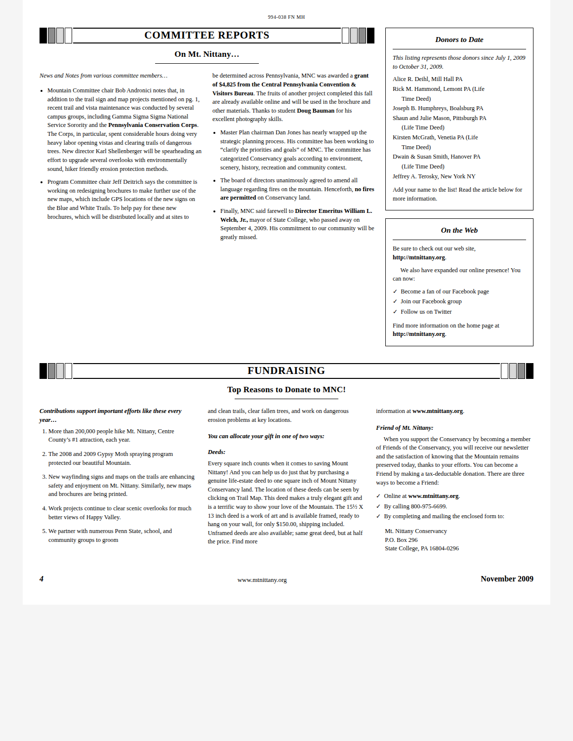994-038 FN MH
COMMITTEE REPORTS
On Mt. Nittany…
News and Notes from various committee members…
Mountain Committee chair Bob Andronici notes that, in addition to the trail sign and map projects mentioned on pg. 1, recent trail and vista maintenance was conducted by several campus groups, including Gamma Sigma Sigma National Service Sorority and the Pennsylvania Conservation Corps. The Corps, in particular, spent considerable hours doing very heavy labor opening vistas and clearing trails of dangerous trees. New director Karl Shellenberger will be spearheading an effort to upgrade several overlooks with environmentally sound, hiker friendly erosion protection methods.
Program Committee chair Jeff Deitrich says the committee is working on redesigning brochures to make further use of the new maps, which include GPS locations of the new signs on the Blue and White Trails. To help pay for these new brochures, which will be distributed locally and at sites to
be determined across Pennsylvania, MNC was awarded a grant of $4,825 from the Central Pennsylvania Convention & Visitors Bureau. The fruits of another project completed this fall are already available online and will be used in the brochure and other materials. Thanks to student Doug Bauman for his excellent photography skills.
Master Plan chairman Dan Jones has nearly wrapped up the strategic planning process. His committee has been working to “clarify the priorities and goals” of MNC. The committee has categorized Conservancy goals according to environment, scenery, history, recreation and community context.
The board of directors unanimously agreed to amend all language regarding fires on the mountain. Henceforth, no fires are permitted on Conservancy land.
Finally, MNC said farewell to Director Emeritus William L. Welch, Jr., mayor of State College, who passed away on September 4, 2009. His commitment to our community will be greatly missed.
Donors to Date
This listing represents those donors since July 1, 2009 to October 31, 2009.
Alice R. Deihl, Mill Hall PA
Rick M. Hammond, Lemont PA (Life
Time Deed)
Joseph B. Humphreys, Boalsburg PA
Shaun and Julie Mason, Pittsburgh PA
(Life Time Deed)
Kirsten McGrath, Venetia PA (Life
Time Deed)
Dwain & Susan Smith, Hanover PA
(Life Time Deed)
Jeffrey A. Terosky, New York NY
Add your name to the list! Read the article below for more information.
On the Web
Be sure to check out our web site, http://mtnittany.org.
We also have expanded our online presence! You can now:
Become a fan of our Facebook page
Join our Facebook group
Follow us on Twitter
Find more information on the home page at http://mtnittany.org.
FUNDRAISING
Top Reasons to Donate to MNC!
Contributions support important efforts like these every year…
More than 200,000 people hike Mt. Nittany, Centre County’s #1 attraction, each year.
The 2008 and 2009 Gypsy Moth spraying program protected our beautiful Mountain.
New wayfinding signs and maps on the trails are enhancing safety and enjoyment on Mt. Nittany. Similarly, new maps and brochures are being printed.
Work projects continue to clear scenic overlooks for much better views of Happy Valley.
We partner with numerous Penn State, school, and community groups to groom
and clean trails, clear fallen trees, and work on dangerous erosion problems at key locations.
You can allocate your gift in one of two ways:
Deeds:
Every square inch counts when it comes to saving Mount Nittany! And you can help us do just that by purchasing a genuine life-estate deed to one square inch of Mount Nittany Conservancy land. The location of these deeds can be seen by clicking on Trail Map. This deed makes a truly elegant gift and is a terrific way to show your love of the Mountain. The 15½ X 13 inch deed is a work of art and is available framed, ready to hang on your wall, for only $150.00, shipping included. Unframed deeds are also available; same great deed, but at half the price. Find more
information at www.mtnittany.org.
Friend of Mt. Nittany:
When you support the Conservancy by becoming a member of Friends of the Conservancy, you will receive our newsletter and the satisfaction of knowing that the Mountain remains preserved today, thanks to your efforts. You can become a Friend by making a tax-deductable donation. There are three ways to become a Friend:
Online at www.mtnittany.org.
By calling 800-975-6699.
By completing and mailing the enclosed form to:
Mt. Nittany Conservancy
P.O. Box 296
State College, PA 16804-0296
4
www.mtnittany.org
November 2009